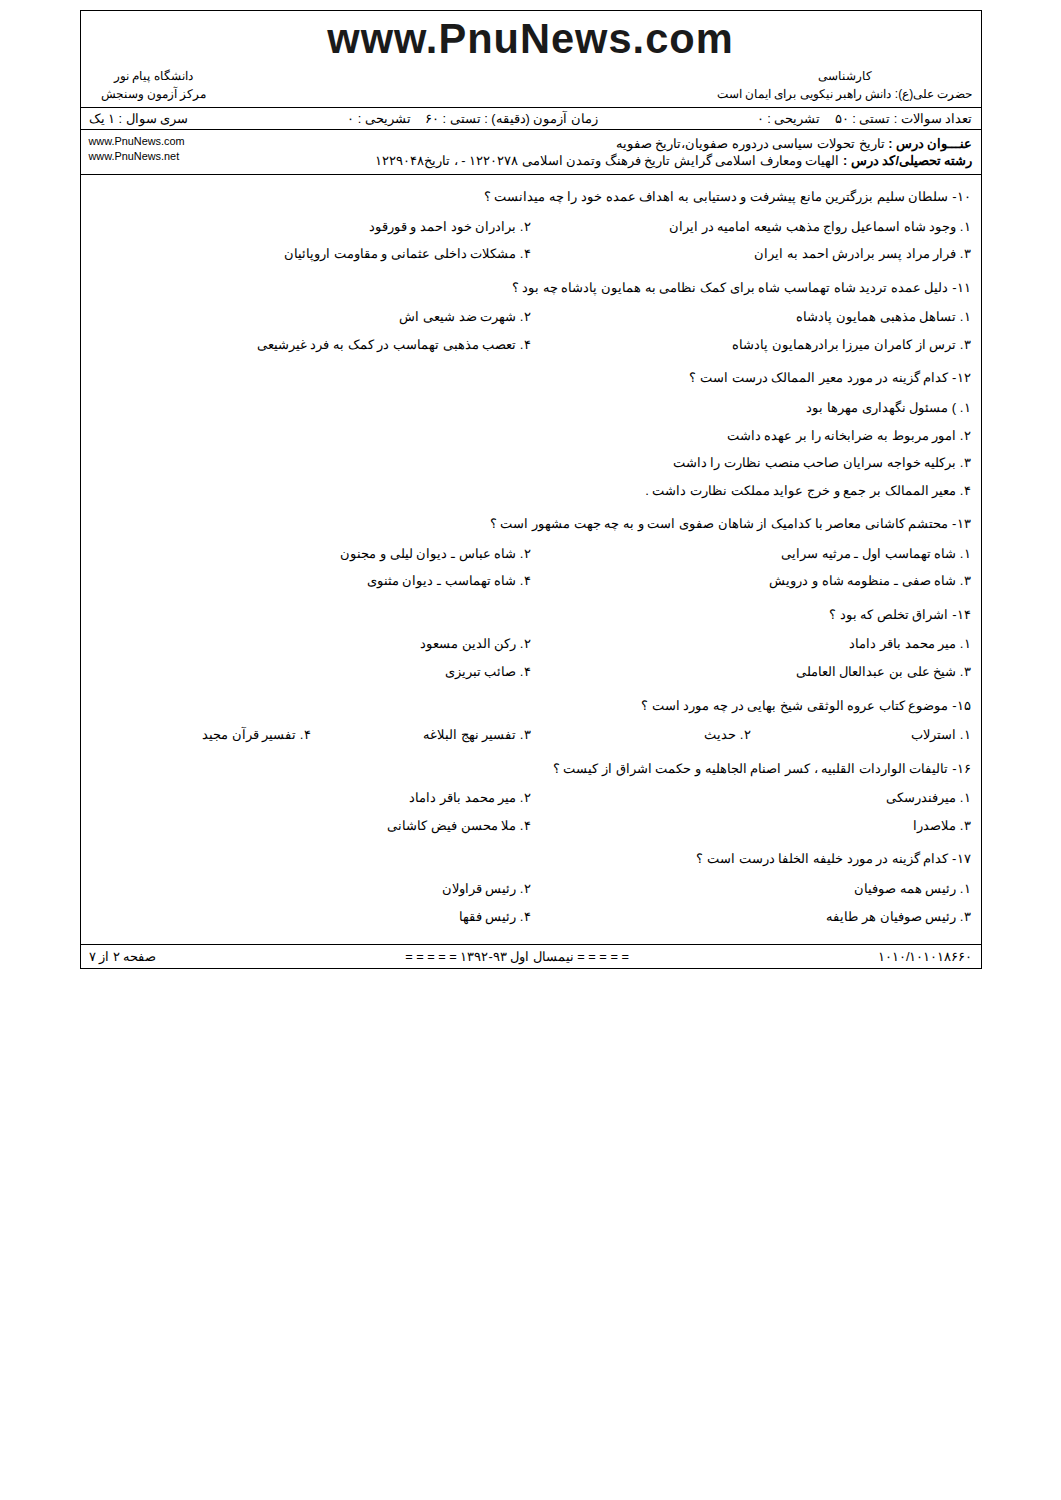www.PnuNews.com
کارشناسی
حضرت علی(ع): دانش راهبر نیکویی برای ایمان است
دانشگاه پیام نور
مرکز آزمون وسنجش
تعداد سوالات : تستی : ۵۰ تشریحی : ۰ زمان آزمون (دقیقه) : تستی : ۶۰ تشریحی : ۰ سری سوال : ۱ یک
www.PnuNews.com
www.PnuNews.net
عنـــوان درس : تاریخ تحولات سیاسی دردوره صفویان،تاریخ صفویه
رشته تحصیلی/کد درس : الهیات ومعارف اسلامی گرایش تاریخ فرهنگ وتمدن اسلامی ۱۲۲۰۲۷۸ - ، تاریخ۱۲۲۹۰۴۸
۱۰- سلطان سلیم بزرگترین مانع پیشرفت و دستیابی به اهداف عمده خود را چه میدانست ؟
۱. وجود شاه اسماعیل رواج مذهب شیعه امامیه در ایران
۲. برادران خود احمد و قورقود
۳. فرار مراد پسر برادرش احمد به ایران
۴. مشکلات داخلی عثمانی و مقاومت اروپائیان
۱۱- دلیل عمده تردید شاه تهماسب شاه برای کمک نظامی به همایون پادشاه چه بود ؟
۱. تساهل مذهبی همایون پادشاه
۲. شهرت ضد شیعی اش
۳. ترس از کامران میرزا برادرهمایون پادشاه
۴. تعصب مذهبی تهماسب در کمک به فرد غیرشیعی
۱۲- کدام گزینه در مورد معیر الممالک درست است ؟
۱. ) مسئول نگهداری مهرها بود
۲. امور مربوط به ضرابخانه را بر عهده داشت
۳. برکلیه خواجه سرایان صاحب منصب نظارت را داشت
۴. معیر الممالک بر جمع و خرج عواید مملکت نظارت داشت .
۱۳- محتشم کاشانی معاصر با کدامیک از شاهان صفوی است و به چه جهت مشهور است ؟
۱. شاه تهماسب اول ـ مرثیه سرایی
۲. شاه عباس ـ دیوان لیلی و مجنون
۳. شاه صفی ـ منظومه شاه و درویش
۴. شاه تهماسب ـ دیوان مثنوی
۱۴- اشراق تخلص که بود ؟
۱. میر محمد باقر داماد
۲. رکن الدین مسعود
۳. شیخ علی بن عبدالعال العاملی
۴. صائب تبریزی
۱۵- موضوع کتاب عروه الوثقی شیخ بهایی در چه مورد است ؟
۱. استرلاب
۲. حدیث
۳. تفسیر نهج البلاغه
۴. تفسیر قرآن مجید
۱۶- تالیفات الواردات القلبیه ، کسر اصنام الجاهلیه و حکمت اشراق از کیست ؟
۱. میرفندرسکی
۲. میر محمد باقر داماد
۳. ملاصدرا
۴. ملا محسن فیض کاشانی
۱۷- کدام گزینه در مورد خلیفه الخلفا درست است ؟
۱. رئیس همه صوفیان
۲. رئیس قراولان
۳. رئیس صوفیان هر طایفه
۴. رئیس فقها
۱۰۱۰/۱۰۱۰۱۸۶۶۰ = = = = = نیمسال اول ۹۳-۱۳۹۲ = = = = = صفحه ۲ از ۷